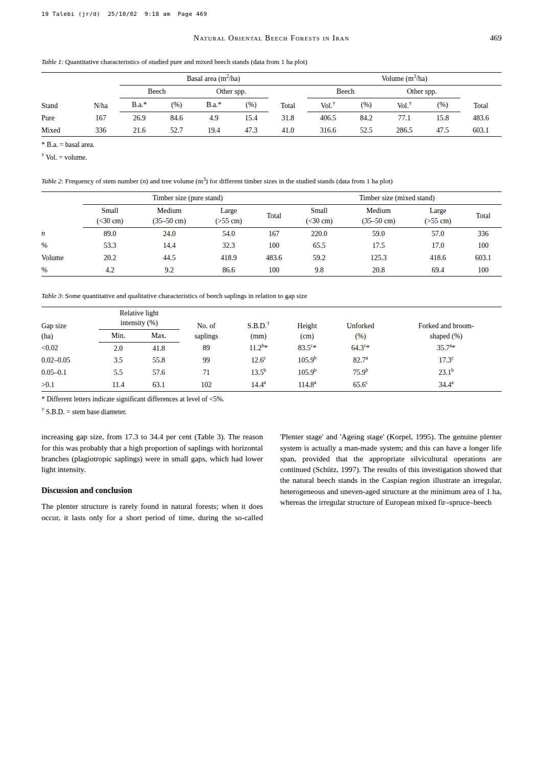19 Talebi (jr/d) 25/10/02 9:18 am Page 469
Natural Oriental Beech Forests in Iran 469
Table 1 : Quantitative characteristics of studied pure and mixed beech stands (data from 1 ha plot)
| Stand | N/ha | Basal area (m 2 /ha) | Volume (m 3 /ha) |
| --- | --- | --- | --- |
| Beech | Other spp. | Total | Beech | Other spp. | Total |
| B.a.* | (%) | B.a.* | (%) | Vol. † | (%) | Vol. † | (%) |
| Pure | 167 | 26.9 | 84.6 | 4.9 | 15.4 | 31.8 | 406.5 | 84.2 | 77.1 | 15.8 | 483.6 |
| Mixed | 336 | 21.6 | 52.7 | 19.4 | 47.3 | 41.0 | 316.6 | 52.5 | 286.5 | 47.5 | 603.1 |
* B.a. = basal area.
† Vol. = volume.
Table 2 : Frequency of stem number ( n ) and tree volume (m 3 ) for different timber sizes in the studied stands (data from 1 ha plot)
| | Timber size (pure stand) | Timber size (mixed stand) |
| --- | --- | --- |
| Small (<30 cm) | Medium (35–50 cm) | Large (>55 cm) | Total | Small (<30 cm) | Medium (35–50 cm) | Large (>55 cm) | Total |
| n | 89.0 | 24.0 | 54.0 | 167 | 220.0 | 59.0 | 57.0 | 336 |
| % | 53.3 | 14.4 | 32.3 | 100 | 65.5 | 17.5 | 17.0 | 100 |
| Volume | 20.2 | 44.5 | 418.9 | 483.6 | 59.2 | 125.3 | 418.6 | 603.1 |
| % | 4.2 | 9.2 | 86.6 | 100 | 9.8 | 20.8 | 69.4 | 100 |
Table 3 : Some quantitative and qualitative characteristics of beech saplings in relation to gap size
| Gap size (ha) | Relative light intensity (%) | No. of saplings | S.B.D. † (mm) | Height (cm) | Unforked (%) | Forked and broom- shaped (%) |
| --- | --- | --- | --- | --- | --- | --- |
| Min. | Max. |
| <0.02 | 2.0 | 41.8 | 89 | 11.2 b * | 83.5 c * | 64.3 c * | 35.7 a * |
| 0.02–0.05 | 3.5 | 55.8 | 99 | 12.6 c | 105.9 b | 82.7 a | 17.3 c |
| 0.05–0.1 | 5.5 | 57.6 | 71 | 13.5 b | 105.9 b | 75.9 b | 23.1 b |
| >0.1 | 11.4 | 63.1 | 102 | 14.4 a | 114.8 a | 65.6 c | 34.4 a |
* Different letters indicate significant differences at level of <5%.
† S.B.D. = stem base diameter.
increasing gap size, from 17.3 to 34.4 per cent (Table 3). The reason for this was probably that a high proportion of saplings with horizontal branches (plagiotropic saplings) were in small gaps, which had lower light intensity.
Discussion and conclusion
The plenter structure is rarely found in natural forests; when it does occur, it lasts only for a short period of time, during the so-called 'Plenter stage' and 'Ageing stage' (Korpel, 1995). The genuine plenter system is actually a man-made system; and this can have a longer life span, provided that the appropriate silvicultural operations are continued (Schütz, 1997). The results of this investigation showed that the natural beech stands in the Caspian region illustrate an irregular, heterogeneous and uneven-aged structure at the minimum area of 1 ha, whereas the irregular structure of European mixed fir–spruce–beech